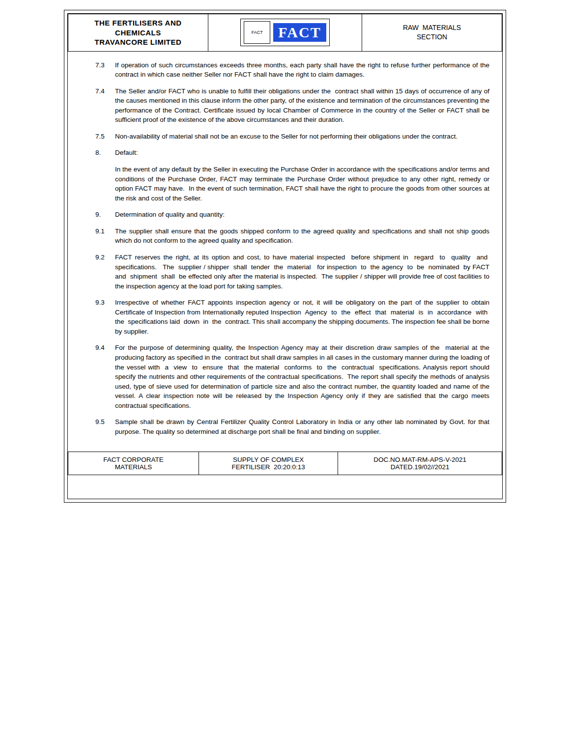| THE FERTILISERS AND CHEMICALS TRAVANCORE LIMITED | FACT FACT | RAW MATERIALS SECTION |
7.3
If operation of such circumstances exceeds three months, each party shall have the right to refuse further performance of the contract in which case neither Seller nor FACT shall have the right to claim damages.
7.4
The Seller and/or FACT who is unable to fulfill their obligations under the contract shall within 15 days of occurrence of any of the causes mentioned in this clause inform the other party, of the existence and termination of the circumstances preventing the performance of the Contract. Certificate issued by local Chamber of Commerce in the country of the Seller or FACT shall be sufficient proof of the existence of the above circumstances and their duration.
7.5
Non-availability of material shall not be an excuse to the Seller for not performing their obligations under the contract.
8.
Default:
In the event of any default by the Seller in executing the Purchase Order in accordance with the specifications and/or terms and conditions of the Purchase Order, FACT may terminate the Purchase Order without prejudice to any other right, remedy or option FACT may have. In the event of such termination, FACT shall have the right to procure the goods from other sources at the risk and cost of the Seller.
9.
Determination of quality and quantity:
9.1
The supplier shall ensure that the goods shipped conform to the agreed quality and specifications and shall not ship goods which do not conform to the agreed quality and specification.
9.2
FACT reserves the right, at its option and cost, to have material inspected before shipment in regard to quality and specifications. The supplier / shipper shall tender the material for inspection to the agency to be nominated by FACT and shipment shall be effected only after the material is inspected. The supplier / shipper will provide free of cost facilities to the inspection agency at the load port for taking samples.
9.3
Irrespective of whether FACT appoints inspection agency or not, it will be obligatory on the part of the supplier to obtain Certificate of Inspection from Internationally reputed Inspection Agency to the effect that material is in accordance with the specifications laid down in the contract. This shall accompany the shipping documents. The inspection fee shall be borne by supplier.
9.4
For the purpose of determining quality, the Inspection Agency may at their discretion draw samples of the material at the producing factory as specified in the contract but shall draw samples in all cases in the customary manner during the loading of the vessel with a view to ensure that the material conforms to the contractual specifications. Analysis report should specify the nutrients and other requirements of the contractual specifications. The report shall specify the methods of analysis used, type of sieve used for determination of particle size and also the contract number, the quantity loaded and name of the vessel. A clear inspection note will be released by the Inspection Agency only if they are satisfied that the cargo meets contractual specifications.
9.5
Sample shall be drawn by Central Fertilizer Quality Control Laboratory in India or any other lab nominated by Govt. for that purpose. The quality so determined at discharge port shall be final and binding on supplier.
| FACT CORPORATE MATERIALS | SUPPLY OF COMPLEX FERTILISER 20:20:0:13 | DOC.NO.MAT-RM-APS-V-2021 DATED.19/02//2021 |